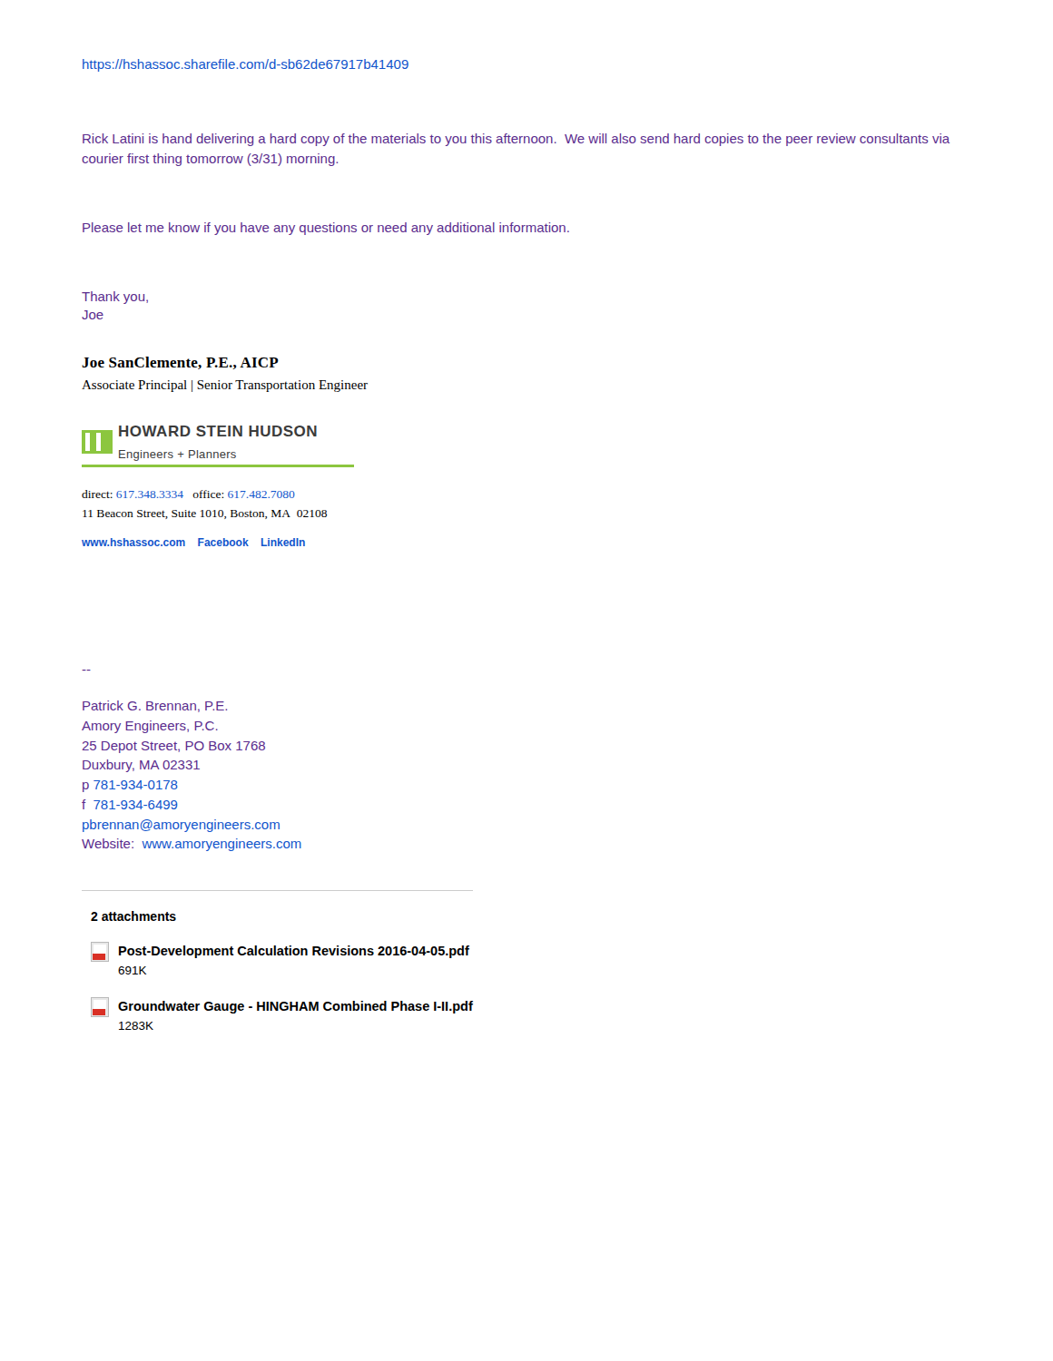https://hshassoc.sharefile.com/d-sb62de67917b41409
Rick Latini is hand delivering a hard copy of the materials to you this afternoon. We will also send hard copies to the peer review consultants via courier first thing tomorrow (3/31) morning.
Please let me know if you have any questions or need any additional information.
Thank you,
Joe
Joe SanClemente, P.E., AICP
Associate Principal | Senior Transportation Engineer
HOWARD STEIN HUDSON
Engineers + Planners
direct: 617.348.3334 office: 617.482.7080
11 Beacon Street, Suite 1010, Boston, MA 02108
www.hshassoc.com Facebook LinkedIn
--
Patrick G. Brennan, P.E.
Amory Engineers, P.C.
25 Depot Street, PO Box 1768
Duxbury, MA 02331
p 781-934-0178
f 781-934-6499
pbrennan@amoryengineers.com
Website: www.amoryengineers.com
2 attachments
Post-Development Calculation Revisions 2016-04-05.pdf
691K
Groundwater Gauge - HINGHAM Combined Phase I-II.pdf
1283K